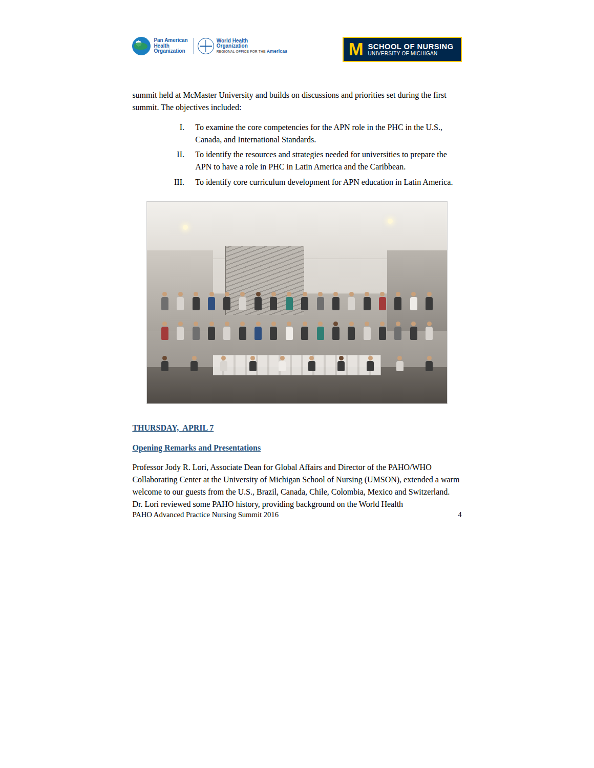Pan American
Health
Organization
World Health
Organization
REGIONAL OFFICE FOR THE Americas
M
SCHOOL OF NURSING
UNIVERSITY OF MICHIGAN
summit held at McMaster University and builds on discussions and priorities set during the first summit. The objectives included:
To examine the core competencies for the APN role in the PHC in the U.S., Canada, and International Standards.
To identify the resources and strategies needed for universities to prepare the APN to have a role in PHC in Latin America and the Caribbean.
To identify core curriculum development for APN education in Latin America.
THURSDAY, APRIL 7
Opening Remarks and Presentations
Professor Jody R. Lori, Associate Dean for Global Affairs and Director of the PAHO/WHO Collaborating Center at the University of Michigan School of Nursing (UMSON), extended a warm welcome to our guests from the U.S., Brazil, Canada, Chile, Colombia, Mexico and Switzerland. Dr. Lori reviewed some PAHO history, providing background on the World Health
PAHO Advanced Practice Nursing Summit 2016 4